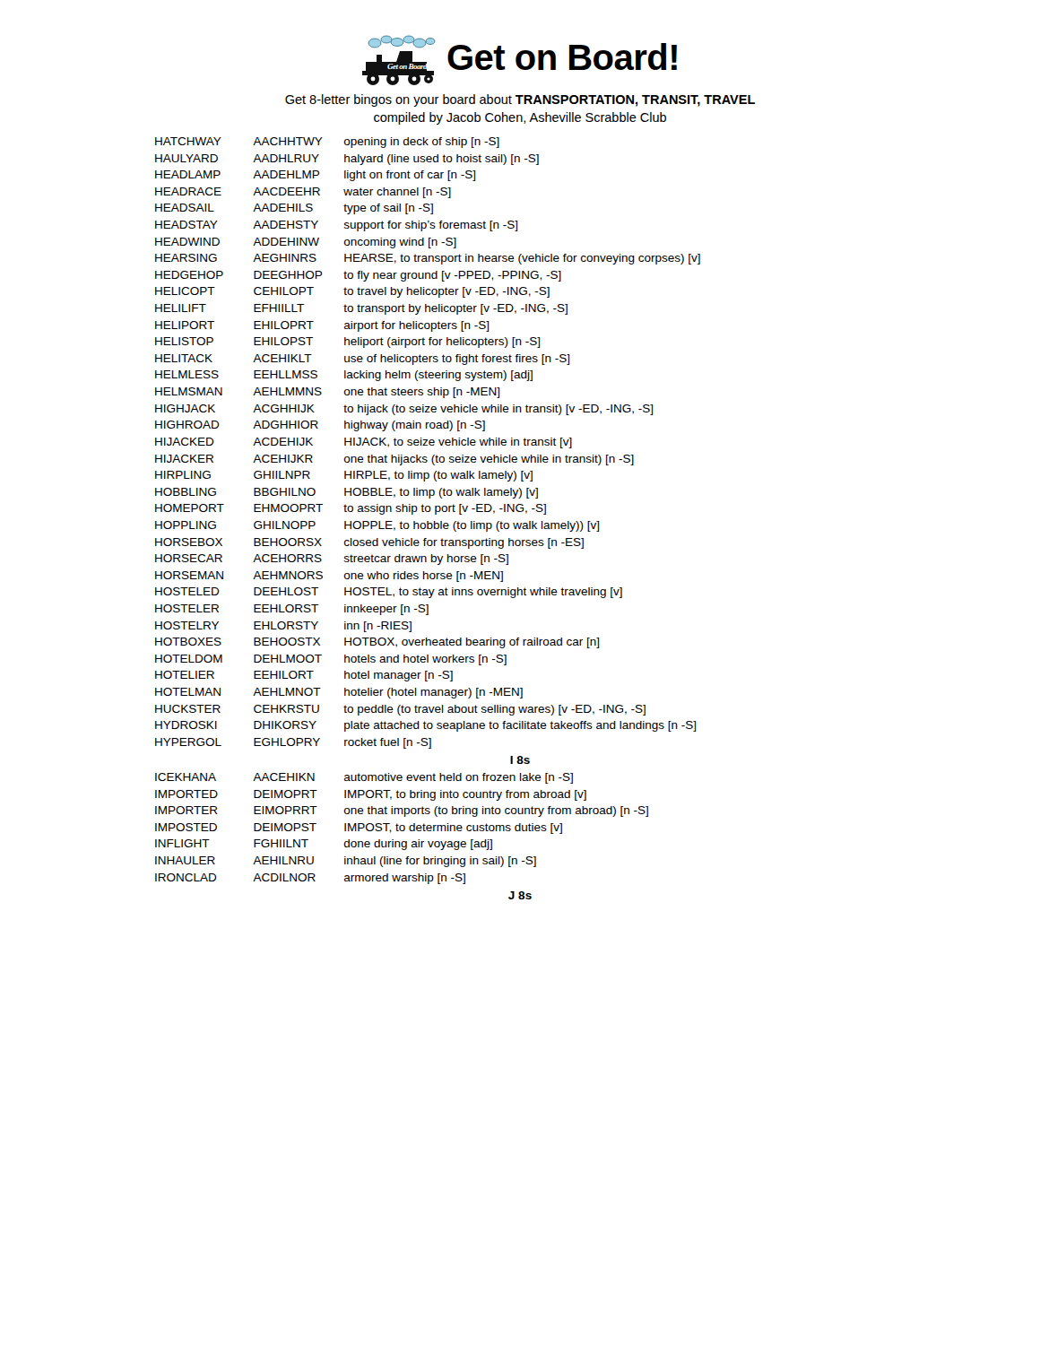Get on Board Get on Board!
Get 8-letter bingos on your board about TRANSPORTATION, TRANSIT, TRAVEL
compiled by Jacob Cohen, Asheville Scrabble Club
| HATCHWAY | AACHHTWY | opening in deck of ship [n -S] |
| HAULYARD | AADHLRUY | halyard (line used to hoist sail) [n -S] |
| HEADLAMP | AADEHLMP | light on front of car [n -S] |
| HEADRACE | AACDEEHR | water channel [n -S] |
| HEADSAIL | AADEHILS | type of sail [n -S] |
| HEADSTAY | AADEHSTY | support for ship’s foremast [n -S] |
| HEADWIND | ADDEHINW | oncoming wind [n -S] |
| HEARSING | AEGHINRS | HEARSE, to transport in hearse (vehicle for conveying corpses) [v] |
| HEDGEHOP | DEEGHHOP | to fly near ground [v -PPED, -PPING, -S] |
| HELICOPT | CEHILOPT | to travel by helicopter [v -ED, -ING, -S] |
| HELILIFT | EFHIILLT | to transport by helicopter [v -ED, -ING, -S] |
| HELIPORT | EHILOPRT | airport for helicopters [n -S] |
| HELISTOP | EHILOPST | heliport (airport for helicopters) [n -S] |
| HELITACK | ACEHIKLT | use of helicopters to fight forest fires [n -S] |
| HELMLESS | EEHLLMSS | lacking helm (steering system) [adj] |
| HELMSMAN | AEHLMMNS | one that steers ship [n -MEN] |
| HIGHJACK | ACGHHIJK | to hijack (to seize vehicle while in transit) [v -ED, -ING, -S] |
| HIGHROAD | ADGHHIOR | highway (main road) [n -S] |
| HIJACKED | ACDEHIJK | HIJACK, to seize vehicle while in transit [v] |
| HIJACKER | ACEHIJKR | one that hijacks (to seize vehicle while in transit) [n -S] |
| HIRPLING | GHIILNPR | HIRPLE, to limp (to walk lamely) [v] |
| HOBBLING | BBGHILNO | HOBBLE, to limp (to walk lamely) [v] |
| HOMEPORT | EHMOOPRT | to assign ship to port [v -ED, -ING, -S] |
| HOPPLING | GHILNOPP | HOPPLE, to hobble (to limp (to walk lamely)) [v] |
| HORSEBOX | BEHOORSX | closed vehicle for transporting horses [n -ES] |
| HORSECAR | ACEHORRS | streetcar drawn by horse [n -S] |
| HORSEMAN | AEHMNORS | one who rides horse [n -MEN] |
| HOSTELED | DEEHLOST | HOSTEL, to stay at inns overnight while traveling [v] |
| HOSTELER | EEHLORST | innkeeper [n -S] |
| HOSTELRY | EHLORSTY | inn [n -RIES] |
| HOTBOXES | BEHOOSTX | HOTBOX, overheated bearing of railroad car [n] |
| HOTELDOM | DEHLMOOT | hotels and hotel workers [n -S] |
| HOTELIER | EEHILORT | hotel manager [n -S] |
| HOTELMAN | AEHLMNOT | hotelier (hotel manager) [n -MEN] |
| HUCKSTER | CEHKRSTU | to peddle (to travel about selling wares) [v -ED, -ING, -S] |
| HYDROSKI | DHIKORSY | plate attached to seaplane to facilitate takeoffs and landings [n -S] |
| HYPERGOL | EGHLOPRY | rocket fuel [n -S] |
| I 8s |
| ICEKHANA | AACEHIKN | automotive event held on frozen lake [n -S] |
| IMPORTED | DEIMOPRT | IMPORT, to bring into country from abroad [v] |
| IMPORTER | EIMOPRRT | one that imports (to bring into country from abroad) [n -S] |
| IMPOSTED | DEIMOPST | IMPOST, to determine customs duties [v] |
| INFLIGHT | FGHIILNT | done during air voyage [adj] |
| INHAULER | AEHILNRU | inhaul (line for bringing in sail) [n -S] |
| IRONCLAD | ACDILNOR | armored warship [n -S] |
| J 8s |